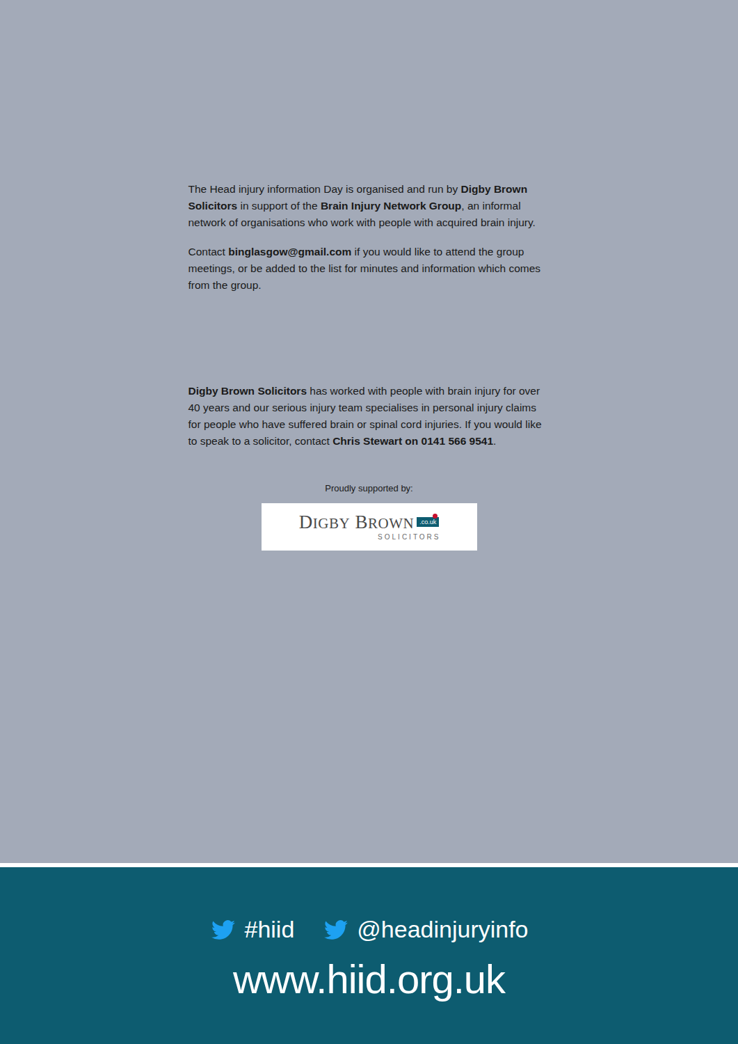The Head injury information Day is organised and run by Digby Brown Solicitors in support of the Brain Injury Network Group, an informal network of organisations who work with people with acquired brain injury.
Contact binglasgow@gmail.com if you would like to attend the group meetings, or be added to the list for minutes and information which comes from the group.
Digby Brown Solicitors has worked with people with brain injury for over 40 years and our serious injury team specialises in personal injury claims for people who have suffered brain or spinal cord injuries. If you would like to speak to a solicitor, contact Chris Stewart on 0141 566 9541.
Proudly supported by:
DIGBY BROWN .co.uk
SOLICITORS
#hiid @headinjuryinfo
www.hiid.org.uk